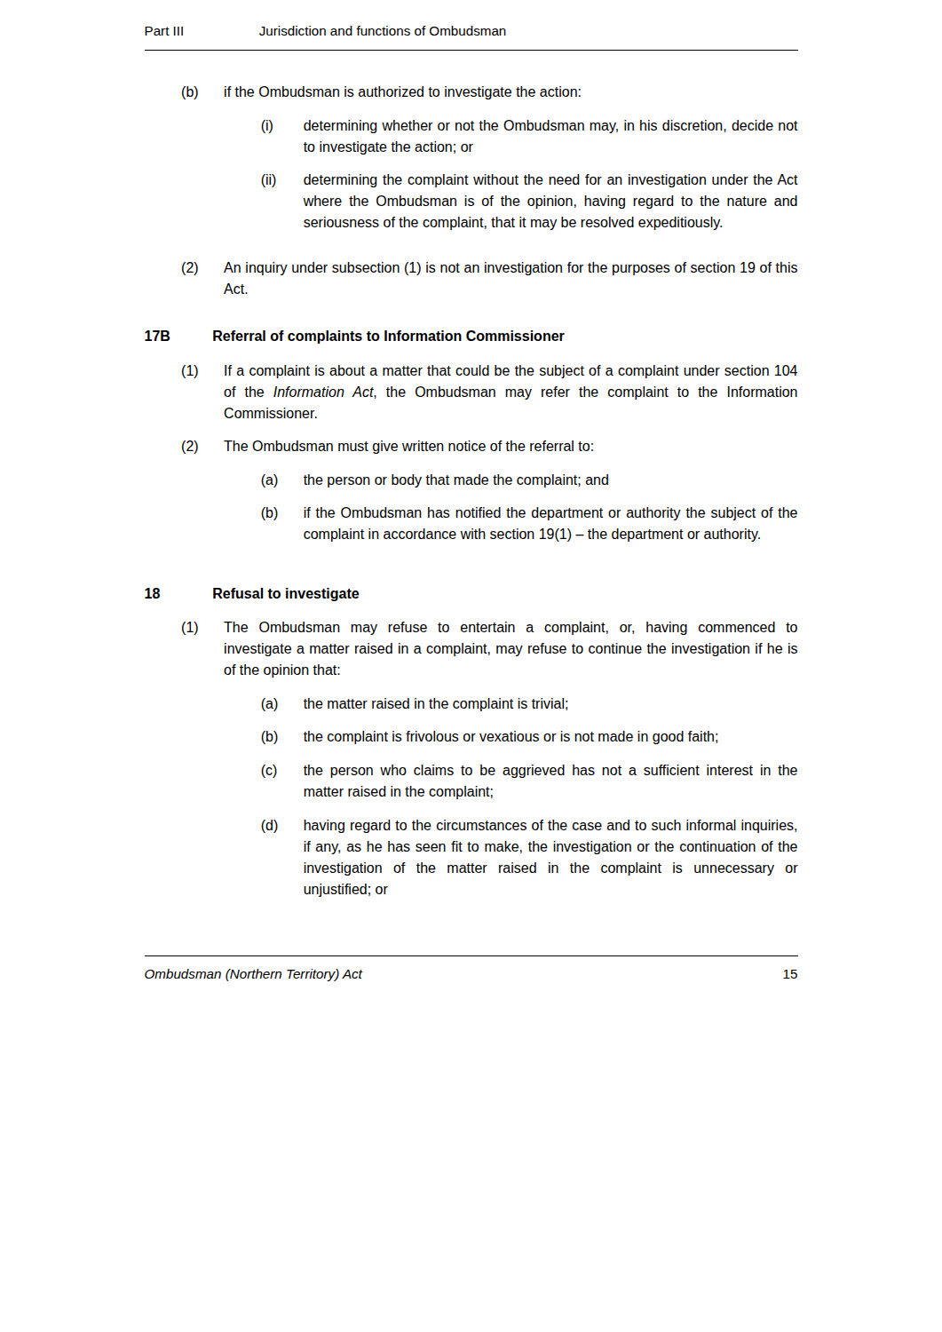Part III Jurisdiction and functions of Ombudsman
(b)
if the Ombudsman is authorized to investigate the action:
(i)
determining whether or not the Ombudsman may, in his discretion, decide not to investigate the action; or
(ii)
determining the complaint without the need for an investigation under the Act where the Ombudsman is of the opinion, having regard to the nature and seriousness of the complaint, that it may be resolved expeditiously.
(2)
An inquiry under subsection (1) is not an investigation for the purposes of section 19 of this Act.
17B Referral of complaints to Information Commissioner
(1)
If a complaint is about a matter that could be the subject of a complaint under section 104 of the Information Act, the Ombudsman may refer the complaint to the Information Commissioner.
(2)
The Ombudsman must give written notice of the referral to:
(a)
the person or body that made the complaint; and
(b)
if the Ombudsman has notified the department or authority the subject of the complaint in accordance with section 19(1) – the department or authority.
18 Refusal to investigate
(1)
The Ombudsman may refuse to entertain a complaint, or, having commenced to investigate a matter raised in a complaint, may refuse to continue the investigation if he is of the opinion that:
(a)
the matter raised in the complaint is trivial;
(b)
the complaint is frivolous or vexatious or is not made in good faith;
(c)
the person who claims to be aggrieved has not a sufficient interest in the matter raised in the complaint;
(d)
having regard to the circumstances of the case and to such informal inquiries, if any, as he has seen fit to make, the investigation or the continuation of the investigation of the matter raised in the complaint is unnecessary or unjustified; or
Ombudsman (Northern Territory) Act 15